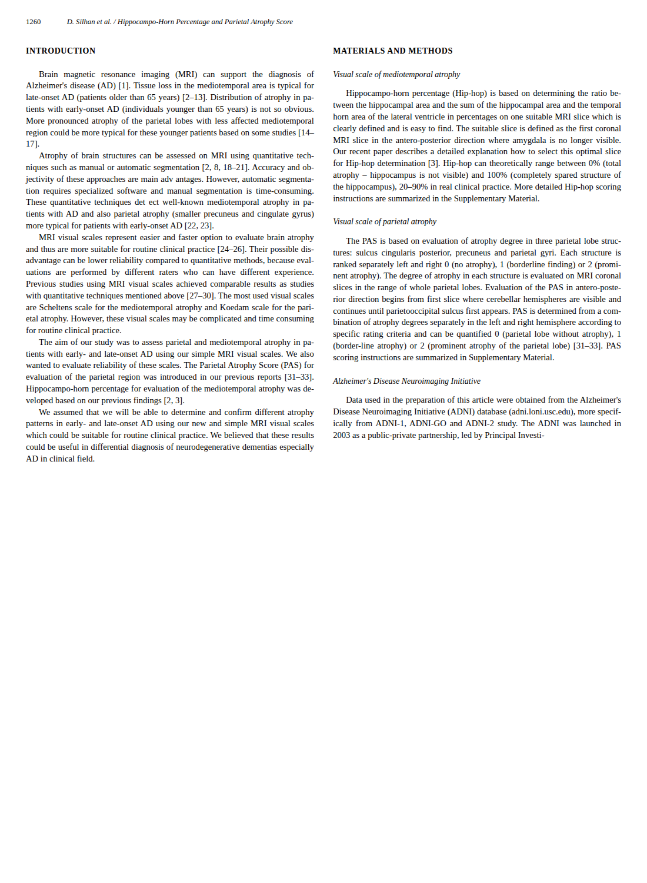1260 D. Silhan et al. / Hippocampo-Horn Percentage and Parietal Atrophy Score
INTRODUCTION
Brain magnetic resonance imaging (MRI) can support the diagnosis of Alzheimer's disease (AD) [1]. Tissue loss in the mediotemporal area is typical for late-onset AD (patients older than 65 years) [2–13]. Distribution of atrophy in patients with early-onset AD (individuals younger than 65 years) is not so obvious. More pronounced atrophy of the parietal lobes with less affected mediotemporal region could be more typical for these younger patients based on some studies [14–17].
Atrophy of brain structures can be assessed on MRI using quantitative techniques such as manual or automatic segmentation [2, 8, 18–21]. Accuracy and objectivity of these approaches are main adv antages. However, automatic segmentation requires specialized software and manual segmentation is time-consuming. These quantitative techniques det ect well-known mediotemporal atrophy in patients with AD and also parietal atrophy (smaller precuneus and cingulate gyrus) more typical for patients with early-onset AD [22, 23].
MRI visual scales represent easier and faster option to evaluate brain atrophy and thus are more suitable for routine clinical practice [24–26]. Their possible disadvantage can be lower reliability compared to quantitative methods, because evaluations are performed by different raters who can have different experience. Previous studies using MRI visual scales achieved comparable results as studies with quantitative techniques mentioned above [27–30]. The most used visual scales are Scheltens scale for the mediotemporal atrophy and Koedam scale for the parietal atrophy. However, these visual scales may be complicated and time consuming for routine clinical practice.
The aim of our study was to assess parietal and mediotemporal atrophy in patients with early- and late-onset AD using our simple MRI visual scales. We also wanted to evaluate reliability of these scales. The Parietal Atrophy Score (PAS) for evaluation of the parietal region was introduced in our previous reports [31–33]. Hippocampo-horn percentage for evaluation of the mediotemporal atrophy was developed based on our previous findings [2, 3].
We assumed that we will be able to determine and confirm different atrophy patterns in early- and late-onset AD using our new and simple MRI visual scales which could be suitable for routine clinical practice. We believed that these results could be useful in differential diagnosis of neurodegenerative dementias especially AD in clinical field.
MATERIALS AND METHODS
Visual scale of mediotemporal atrophy
Hippocampo-horn percentage (Hip-hop) is based on determining the ratio between the hippocampal area and the sum of the hippocampal area and the temporal horn area of the lateral ventricle in percentages on one suitable MRI slice which is clearly defined and is easy to find. The suitable slice is defined as the first coronal MRI slice in the antero-posterior direction where amygdala is no longer visible. Our recent paper describes a detailed explanation how to select this optimal slice for Hip-hop determination [3]. Hip-hop can theoretically range between 0% (total atrophy – hippocampus is not visible) and 100% (completely spared structure of the hippocampus), 20–90% in real clinical practice. More detailed Hip-hop scoring instructions are summarized in the Supplementary Material.
Visual scale of parietal atrophy
The PAS is based on evaluation of atrophy degree in three parietal lobe structures: sulcus cingularis posterior, precuneus and parietal gyri. Each structure is ranked separately left and right 0 (no atrophy), 1 (borderline finding) or 2 (prominent atrophy). The degree of atrophy in each structure is evaluated on MRI coronal slices in the range of whole parietal lobes. Evaluation of the PAS in antero-posterior direction begins from first slice where cerebellar hemispheres are visible and continues until parietooccipital sulcus first appears. PAS is determined from a combination of atrophy degrees separately in the left and right hemisphere according to specific rating criteria and can be quantified 0 (parietal lobe without atrophy), 1 (border-line atrophy) or 2 (prominent atrophy of the parietal lobe) [31–33]. PAS scoring instructions are summarized in Supplementary Material.
Alzheimer's Disease Neuroimaging Initiative
Data used in the preparation of this article were obtained from the Alzheimer's Disease Neuroimaging Initiative (ADNI) database (adni.loni.usc.edu), more specifically from ADNI-1, ADNI-GO and ADNI-2 study. The ADNI was launched in 2003 as a public-private partnership, led by Principal Investi-